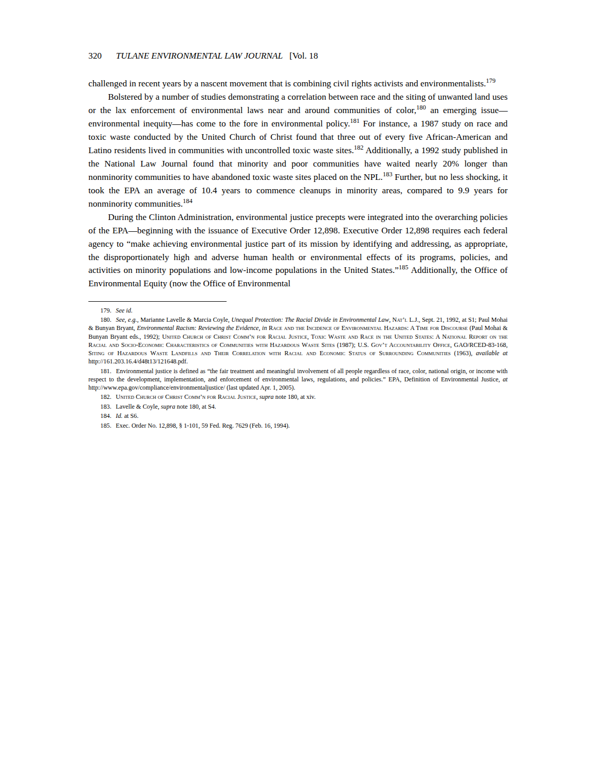320 TULANE ENVIRONMENTAL LAW JOURNAL [Vol. 18
challenged in recent years by a nascent movement that is combining civil rights activists and environmentalists.179
Bolstered by a number of studies demonstrating a correlation between race and the siting of unwanted land uses or the lax enforcement of environmental laws near and around communities of color,180 an emerging issue—environmental inequity—has come to the fore in environmental policy.181 For instance, a 1987 study on race and toxic waste conducted by the United Church of Christ found that three out of every five African-American and Latino residents lived in communities with uncontrolled toxic waste sites.182 Additionally, a 1992 study published in the National Law Journal found that minority and poor communities have waited nearly 20% longer than nonminority communities to have abandoned toxic waste sites placed on the NPL.183 Further, but no less shocking, it took the EPA an average of 10.4 years to commence cleanups in minority areas, compared to 9.9 years for nonminority communities.184
During the Clinton Administration, environmental justice precepts were integrated into the overarching policies of the EPA—beginning with the issuance of Executive Order 12,898. Executive Order 12,898 requires each federal agency to “make achieving environmental justice part of its mission by identifying and addressing, as appropriate, the disproportionately high and adverse human health or environmental effects of its programs, policies, and activities on minority populations and low-income populations in the United States.”185 Additionally, the Office of Environmental Equity (now the Office of Environmental
179. See id.
180. See, e.g., Marianne Lavelle & Marcia Coyle, Unequal Protection: The Racial Divide in Environmental Law, Nat’l L.J., Sept. 21, 1992, at S1; Paul Mohai & Bunyan Bryant, Environmental Racism: Reviewing the Evidence, in Race and the Incidence of Environmental Hazards: A Time for Discourse (Paul Mohai & Bunyan Bryant eds., 1992); United Church of Christ Comm’n for Racial Justice, Toxic Waste and Race in the United States: A National Report on the Racial and Socio-Economic Characteristics of Communities with Hazardous Waste Sites (1987); U.S. Gov’t Accountability Office, GAO/RCED-83-168, Siting of Hazardous Waste Landfills and Their Correlation with Racial and Economic Status of Surrounding Communities (1963), available at http://161.203.16.4/d48t13/121648.pdf.
181. Environmental justice is defined as “the fair treatment and meaningful involvement of all people regardless of race, color, national origin, or income with respect to the development, implementation, and enforcement of environmental laws, regulations, and policies.” EPA, Definition of Environmental Justice, at http://www.epa.gov/compliance/environmentaljustice/ (last updated Apr. 1, 2005).
182. United Church of Christ Comm’n for Racial Justice, supra note 180, at xiv.
183. Lavelle & Coyle, supra note 180, at S4.
184. Id. at S6.
185. Exec. Order No. 12,898, § 1-101, 59 Fed. Reg. 7629 (Feb. 16, 1994).